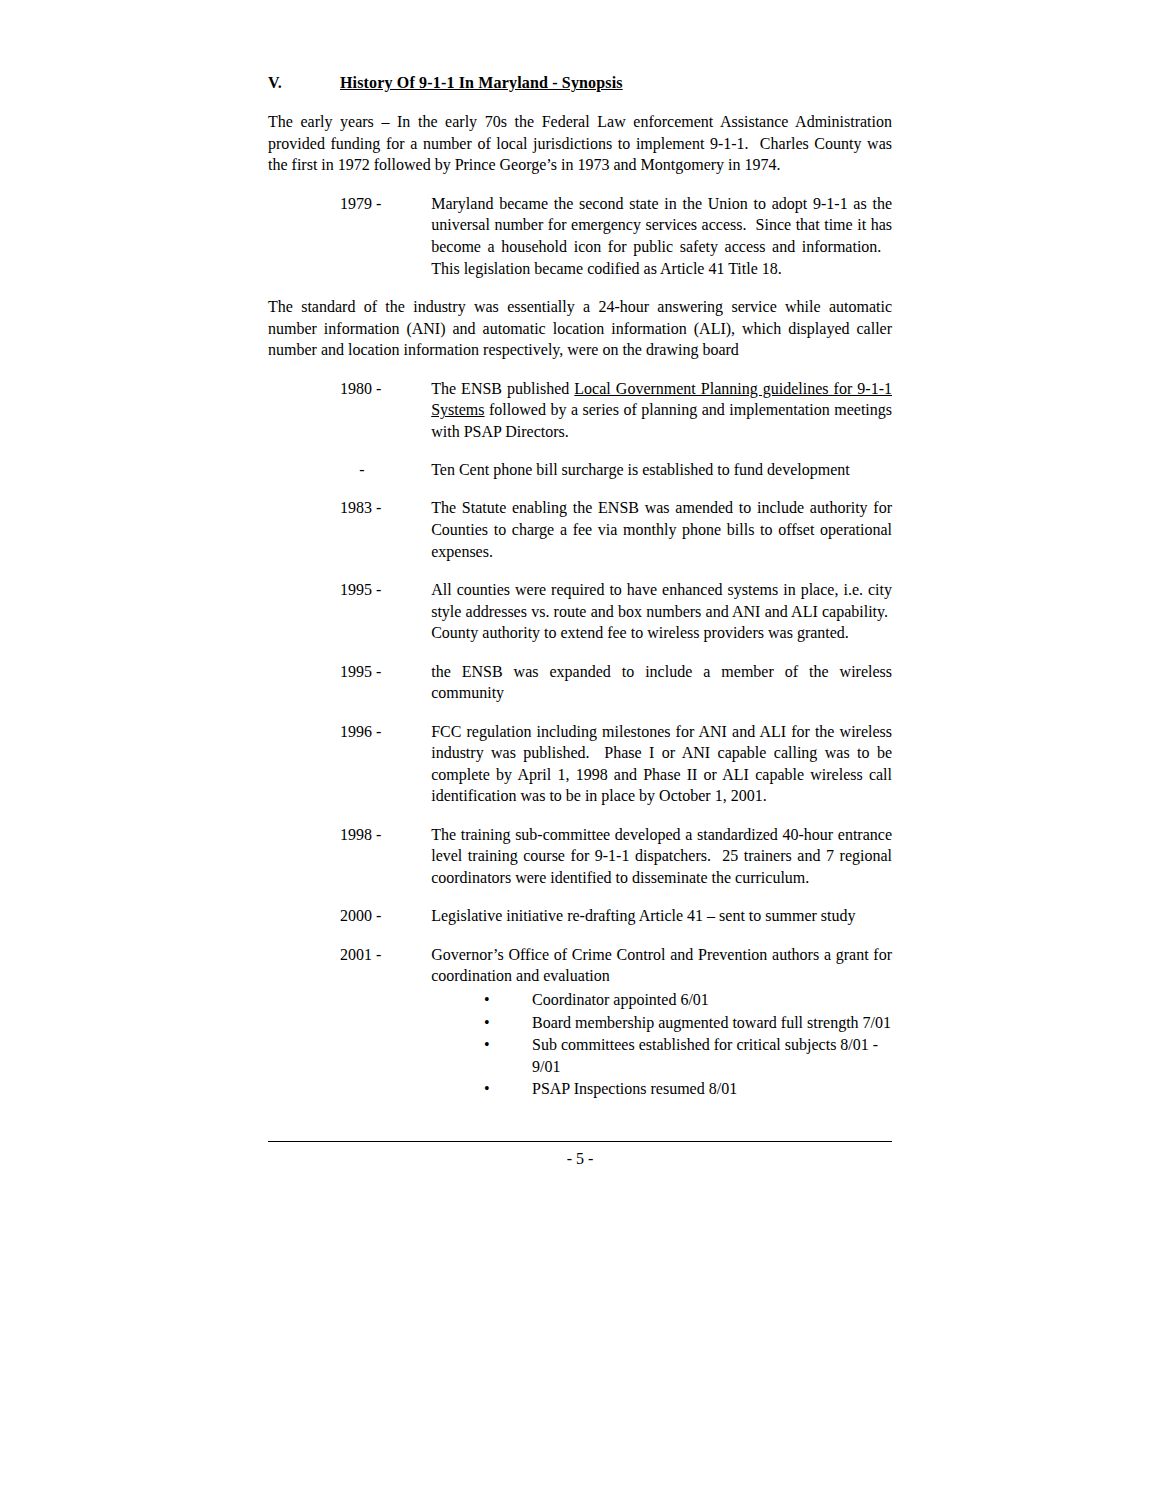V. History Of 9-1-1 In Maryland - Synopsis
The early years – In the early 70s the Federal Law enforcement Assistance Administration provided funding for a number of local jurisdictions to implement 9-1-1. Charles County was the first in 1972 followed by Prince George’s in 1973 and Montgomery in 1974.
1979 -
Maryland became the second state in the Union to adopt 9-1-1 as the universal number for emergency services access. Since that time it has become a household icon for public safety access and information. This legislation became codified as Article 41 Title 18.
The standard of the industry was essentially a 24-hour answering service while automatic number information (ANI) and automatic location information (ALI), which displayed caller number and location information respectively, were on the drawing board
1980 -
The ENSB published Local Government Planning guidelines for 9-1-1 Systems followed by a series of planning and implementation meetings with PSAP Directors.
-
Ten Cent phone bill surcharge is established to fund development
1983 -
The Statute enabling the ENSB was amended to include authority for Counties to charge a fee via monthly phone bills to offset operational expenses.
1995 -
All counties were required to have enhanced systems in place, i.e. city style addresses vs. route and box numbers and ANI and ALI capability. County authority to extend fee to wireless providers was granted.
1995 -
the ENSB was expanded to include a member of the wireless community
1996 -
FCC regulation including milestones for ANI and ALI for the wireless industry was published. Phase I or ANI capable calling was to be complete by April 1, 1998 and Phase II or ALI capable wireless call identification was to be in place by October 1, 2001.
1998 -
The training sub-committee developed a standardized 40-hour entrance level training course for 9-1-1 dispatchers. 25 trainers and 7 regional coordinators were identified to disseminate the curriculum.
2000 -
Legislative initiative re-drafting Article 41 – sent to summer study
2001 -
Governor’s Office of Crime Control and Prevention authors a grant for coordination and evaluation
Coordinator appointed 6/01
Board membership augmented toward full strength 7/01
Sub committees established for critical subjects 8/01 - 9/01
PSAP Inspections resumed 8/01
- 5 -